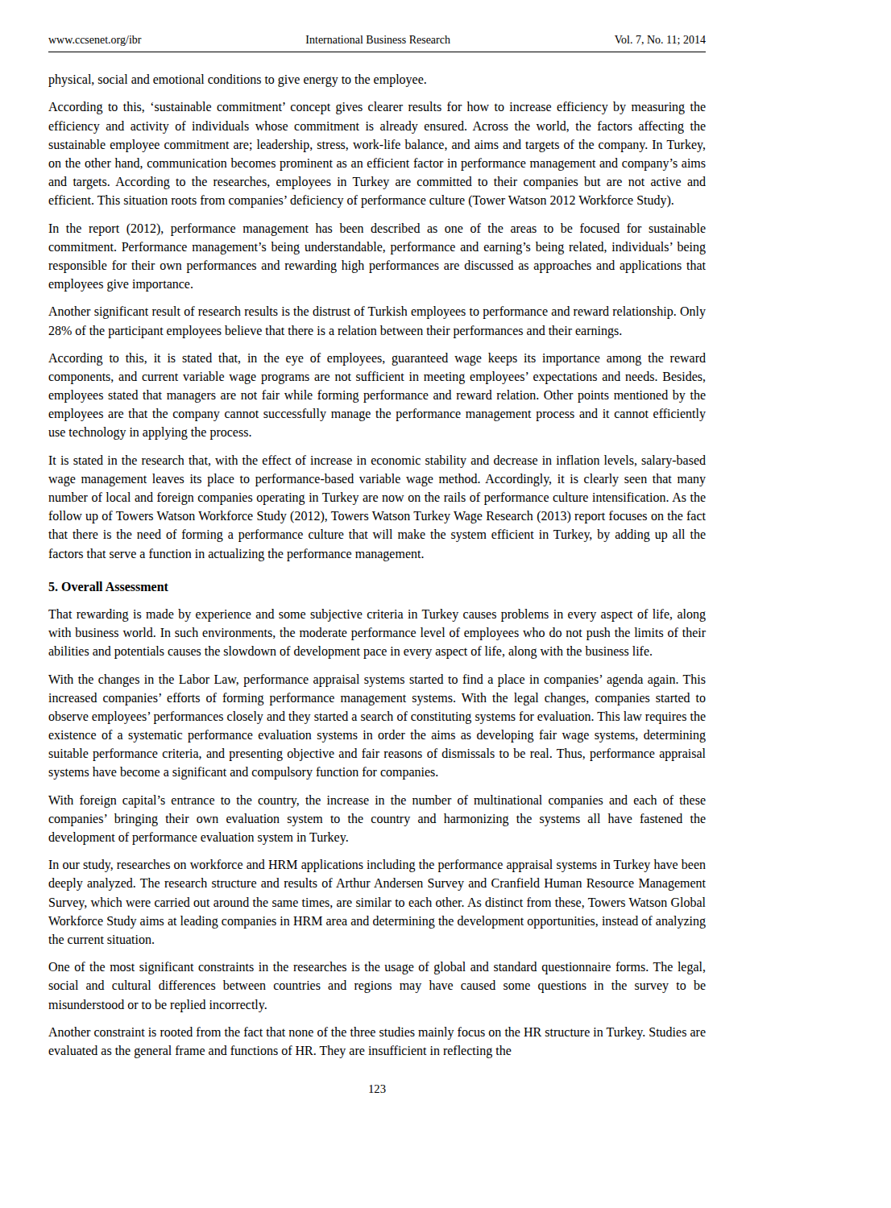www.ccsenet.org/ibr International Business Research Vol. 7, No. 11; 2014
physical, social and emotional conditions to give energy to the employee.
According to this, ‘sustainable commitment’ concept gives clearer results for how to increase efficiency by measuring the efficiency and activity of individuals whose commitment is already ensured. Across the world, the factors affecting the sustainable employee commitment are; leadership, stress, work-life balance, and aims and targets of the company. In Turkey, on the other hand, communication becomes prominent as an efficient factor in performance management and company’s aims and targets. According to the researches, employees in Turkey are committed to their companies but are not active and efficient. This situation roots from companies’ deficiency of performance culture (Tower Watson 2012 Workforce Study).
In the report (2012), performance management has been described as one of the areas to be focused for sustainable commitment. Performance management’s being understandable, performance and earning’s being related, individuals’ being responsible for their own performances and rewarding high performances are discussed as approaches and applications that employees give importance.
Another significant result of research results is the distrust of Turkish employees to performance and reward relationship. Only 28% of the participant employees believe that there is a relation between their performances and their earnings.
According to this, it is stated that, in the eye of employees, guaranteed wage keeps its importance among the reward components, and current variable wage programs are not sufficient in meeting employees’ expectations and needs. Besides, employees stated that managers are not fair while forming performance and reward relation. Other points mentioned by the employees are that the company cannot successfully manage the performance management process and it cannot efficiently use technology in applying the process.
It is stated in the research that, with the effect of increase in economic stability and decrease in inflation levels, salary-based wage management leaves its place to performance-based variable wage method. Accordingly, it is clearly seen that many number of local and foreign companies operating in Turkey are now on the rails of performance culture intensification. As the follow up of Towers Watson Workforce Study (2012), Towers Watson Turkey Wage Research (2013) report focuses on the fact that there is the need of forming a performance culture that will make the system efficient in Turkey, by adding up all the factors that serve a function in actualizing the performance management.
5. Overall Assessment
That rewarding is made by experience and some subjective criteria in Turkey causes problems in every aspect of life, along with business world. In such environments, the moderate performance level of employees who do not push the limits of their abilities and potentials causes the slowdown of development pace in every aspect of life, along with the business life.
With the changes in the Labor Law, performance appraisal systems started to find a place in companies’ agenda again. This increased companies’ efforts of forming performance management systems. With the legal changes, companies started to observe employees’ performances closely and they started a search of constituting systems for evaluation. This law requires the existence of a systematic performance evaluation systems in order the aims as developing fair wage systems, determining suitable performance criteria, and presenting objective and fair reasons of dismissals to be real. Thus, performance appraisal systems have become a significant and compulsory function for companies.
With foreign capital’s entrance to the country, the increase in the number of multinational companies and each of these companies’ bringing their own evaluation system to the country and harmonizing the systems all have fastened the development of performance evaluation system in Turkey.
In our study, researches on workforce and HRM applications including the performance appraisal systems in Turkey have been deeply analyzed. The research structure and results of Arthur Andersen Survey and Cranfield Human Resource Management Survey, which were carried out around the same times, are similar to each other. As distinct from these, Towers Watson Global Workforce Study aims at leading companies in HRM area and determining the development opportunities, instead of analyzing the current situation.
One of the most significant constraints in the researches is the usage of global and standard questionnaire forms. The legal, social and cultural differences between countries and regions may have caused some questions in the survey to be misunderstood or to be replied incorrectly.
Another constraint is rooted from the fact that none of the three studies mainly focus on the HR structure in Turkey. Studies are evaluated as the general frame and functions of HR. They are insufficient in reflecting the
123